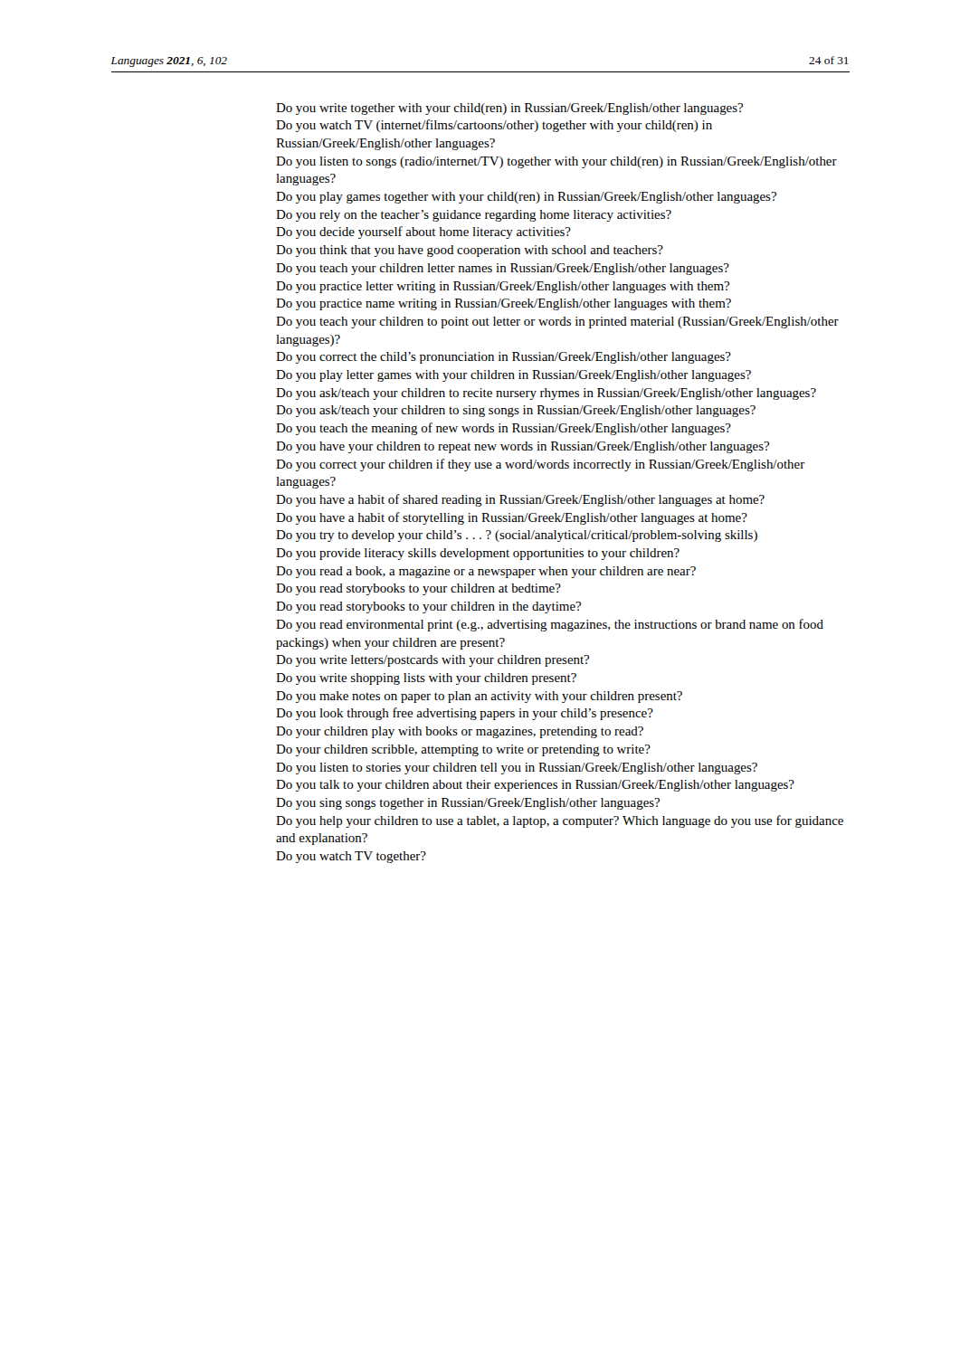Languages 2021, 6, 102 24 of 31
Do you write together with your child(ren) in Russian/Greek/English/other languages?
Do you watch TV (internet/films/cartoons/other) together with your child(ren) in Russian/Greek/English/other languages?
Do you listen to songs (radio/internet/TV) together with your child(ren) in Russian/Greek/English/other languages?
Do you play games together with your child(ren) in Russian/Greek/English/other languages?
Do you rely on the teacher’s guidance regarding home literacy activities?
Do you decide yourself about home literacy activities?
Do you think that you have good cooperation with school and teachers?
Do you teach your children letter names in Russian/Greek/English/other languages?
Do you practice letter writing in Russian/Greek/English/other languages with them?
Do you practice name writing in Russian/Greek/English/other languages with them?
Do you teach your children to point out letter or words in printed material (Russian/Greek/English/other languages)?
Do you correct the child’s pronunciation in Russian/Greek/English/other languages?
Do you play letter games with your children in Russian/Greek/English/other languages?
Do you ask/teach your children to recite nursery rhymes in Russian/Greek/English/other languages?
Do you ask/teach your children to sing songs in Russian/Greek/English/other languages?
Do you teach the meaning of new words in Russian/Greek/English/other languages?
Do you have your children to repeat new words in Russian/Greek/English/other languages?
Do you correct your children if they use a word/words incorrectly in Russian/Greek/English/other languages?
Do you have a habit of shared reading in Russian/Greek/English/other languages at home?
Do you have a habit of storytelling in Russian/Greek/English/other languages at home?
Do you try to develop your child’s . . . ? (social/analytical/critical/problem-solving skills)
Do you provide literacy skills development opportunities to your children?
Do you read a book, a magazine or a newspaper when your children are near?
Do you read storybooks to your children at bedtime?
Do you read storybooks to your children in the daytime?
Do you read environmental print (e.g., advertising magazines, the instructions or brand name on food packings) when your children are present?
Do you write letters/postcards with your children present?
Do you write shopping lists with your children present?
Do you make notes on paper to plan an activity with your children present?
Do you look through free advertising papers in your child’s presence?
Do your children play with books or magazines, pretending to read?
Do your children scribble, attempting to write or pretending to write?
Do you listen to stories your children tell you in Russian/Greek/English/other languages?
Do you talk to your children about their experiences in Russian/Greek/English/other languages?
Do you sing songs together in Russian/Greek/English/other languages?
Do you help your children to use a tablet, a laptop, a computer? Which language do you use for guidance and explanation?
Do you watch TV together?